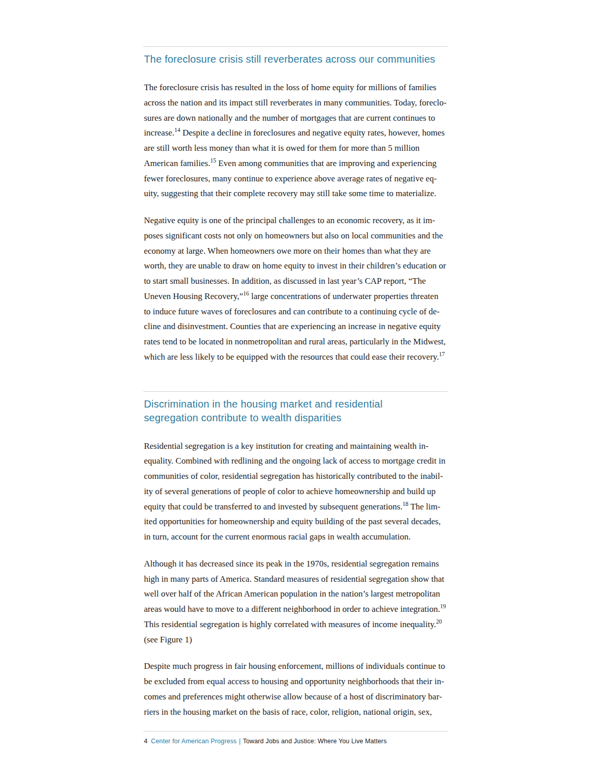The foreclosure crisis still reverberates across our communities
The foreclosure crisis has resulted in the loss of home equity for millions of families across the nation and its impact still reverberates in many communities. Today, foreclosures are down nationally and the number of mortgages that are current continues to increase.14 Despite a decline in foreclosures and negative equity rates, however, homes are still worth less money than what it is owed for them for more than 5 million American families.15 Even among communities that are improving and experiencing fewer foreclosures, many continue to experience above average rates of negative equity, suggesting that their complete recovery may still take some time to materialize.
Negative equity is one of the principal challenges to an economic recovery, as it imposes significant costs not only on homeowners but also on local communities and the economy at large. When homeowners owe more on their homes than what they are worth, they are unable to draw on home equity to invest in their children’s education or to start small businesses. In addition, as discussed in last year’s CAP report, “The Uneven Housing Recovery,”16 large concentrations of underwater properties threaten to induce future waves of foreclosures and can contribute to a continuing cycle of decline and disinvestment. Counties that are experiencing an increase in negative equity rates tend to be located in nonmetropolitan and rural areas, particularly in the Midwest, which are less likely to be equipped with the resources that could ease their recovery.17
Discrimination in the housing market and residential
segregation contribute to wealth disparities
Residential segregation is a key institution for creating and maintaining wealth inequality. Combined with redlining and the ongoing lack of access to mortgage credit in communities of color, residential segregation has historically contributed to the inability of several generations of people of color to achieve homeownership and build up equity that could be transferred to and invested by subsequent generations.18 The limited opportunities for homeownership and equity building of the past several decades, in turn, account for the current enormous racial gaps in wealth accumulation.
Although it has decreased since its peak in the 1970s, residential segregation remains high in many parts of America. Standard measures of residential segregation show that well over half of the African American population in the nation’s largest metropolitan areas would have to move to a different neighborhood in order to achieve integration.19 This residential segregation is highly correlated with measures of income inequality.20 (see Figure 1)
Despite much progress in fair housing enforcement, millions of individuals continue to be excluded from equal access to housing and opportunity neighborhoods that their incomes and preferences might otherwise allow because of a host of discriminatory barriers in the housing market on the basis of race, color, religion, national origin, sex,
4 Center for American Progress|Toward Jobs and Justice: Where You Live Matters